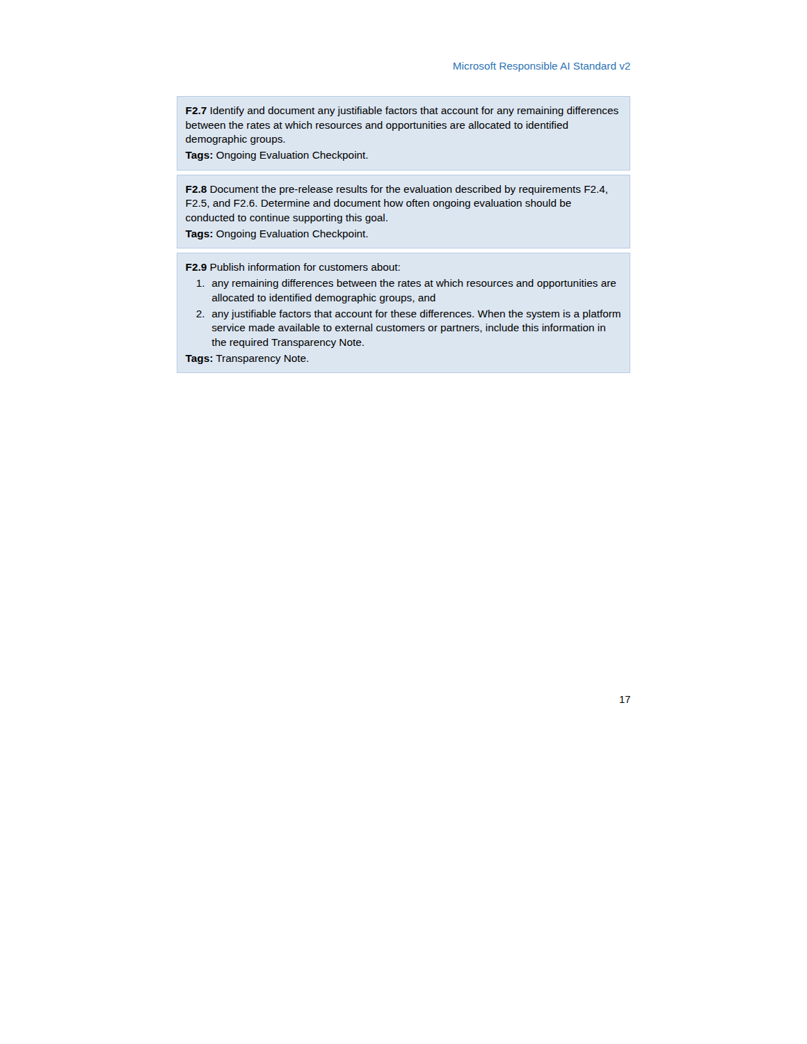Microsoft Responsible AI Standard v2
F2.7 Identify and document any justifiable factors that account for any remaining differences between the rates at which resources and opportunities are allocated to identified demographic groups.
Tags: Ongoing Evaluation Checkpoint.
F2.8 Document the pre-release results for the evaluation described by requirements F2.4, F2.5, and F2.6. Determine and document how often ongoing evaluation should be conducted to continue supporting this goal.
Tags: Ongoing Evaluation Checkpoint.
F2.9 Publish information for customers about:
any remaining differences between the rates at which resources and opportunities are allocated to identified demographic groups, and
any justifiable factors that account for these differences. When the system is a platform service made available to external customers or partners, include this information in the required Transparency Note.
Tags: Transparency Note.
17